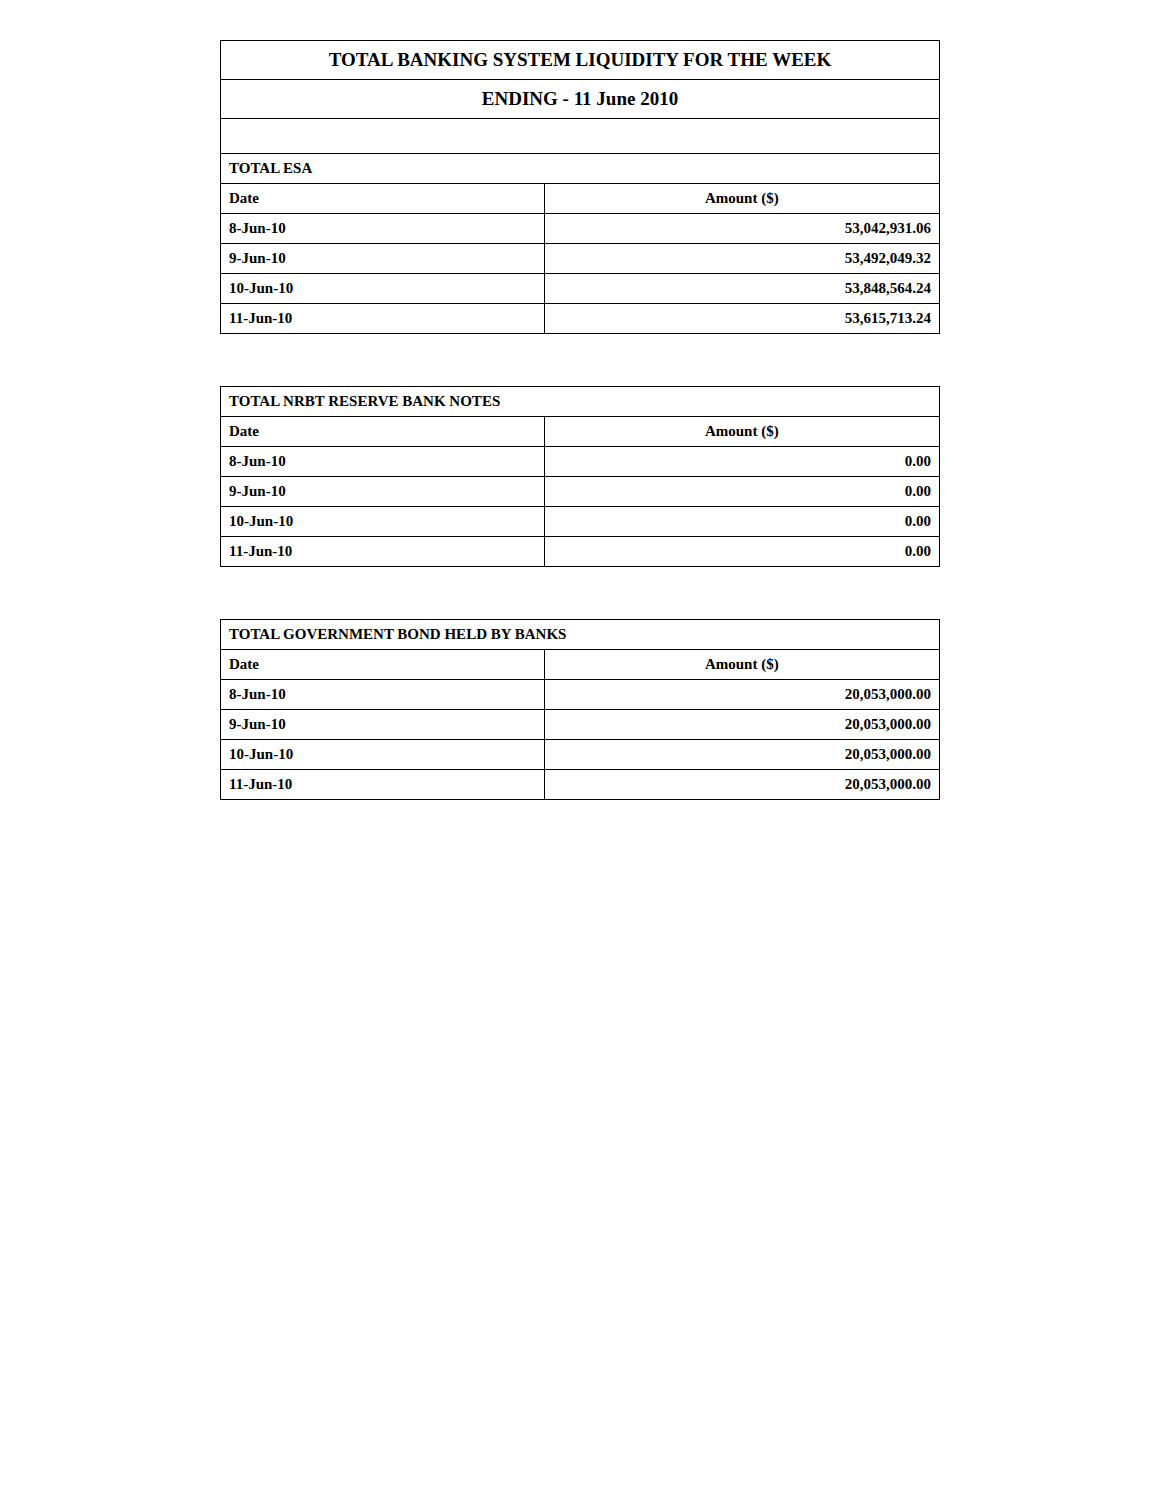| TOTAL BANKING SYSTEM LIQUIDITY FOR THE WEEK |
| ENDING - 11 June 2010 |
| TOTAL ESA |
| Date | Amount ($) |
| 8-Jun-10 | 53,042,931.06 |
| 9-Jun-10 | 53,492,049.32 |
| 10-Jun-10 | 53,848,564.24 |
| 11-Jun-10 | 53,615,713.24 |
| TOTAL NRBT RESERVE BANK NOTES |
| Date | Amount ($) |
| 8-Jun-10 | 0.00 |
| 9-Jun-10 | 0.00 |
| 10-Jun-10 | 0.00 |
| 11-Jun-10 | 0.00 |
| TOTAL GOVERNMENT BOND HELD BY BANKS |
| Date | Amount ($) |
| 8-Jun-10 | 20,053,000.00 |
| 9-Jun-10 | 20,053,000.00 |
| 10-Jun-10 | 20,053,000.00 |
| 11-Jun-10 | 20,053,000.00 |